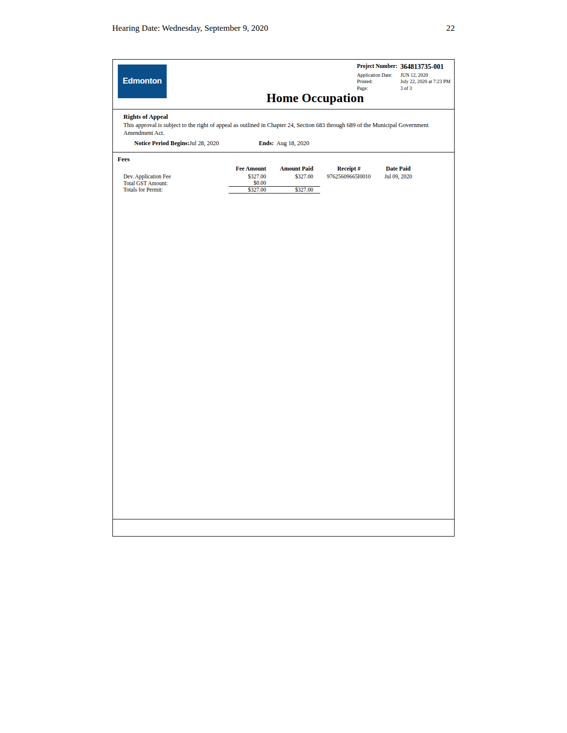Hearing Date: Wednesday, September 9, 2020
22
Edmonton
Home Occupation
| Project Number: | 364813735-001 |
| Application Date: | JUN 12, 2020 |
| Printed: | July 22, 2020 at 7:23 PM |
| Page: | 3 of 3 |
Rights of Appeal
This approval is subject to the right of appeal as outlined in Chapter 24, Section 683 through 689 of the Municipal Government Amendment Act.
Notice Period Begins: Jul 28, 2020 Ends: Aug 18, 2020
Fees
| | Fee Amount | Amount Paid | Receipt # | Date Paid |
| --- | --- | --- | --- | --- |
| Dev. Application Fee | $327.00 | $327.00 | 97625609665I0010 | Jul 09, 2020 |
| Total GST Amount: | $0.00 | | | |
| Totals for Permit: | $327.00 | $327.00 | | |